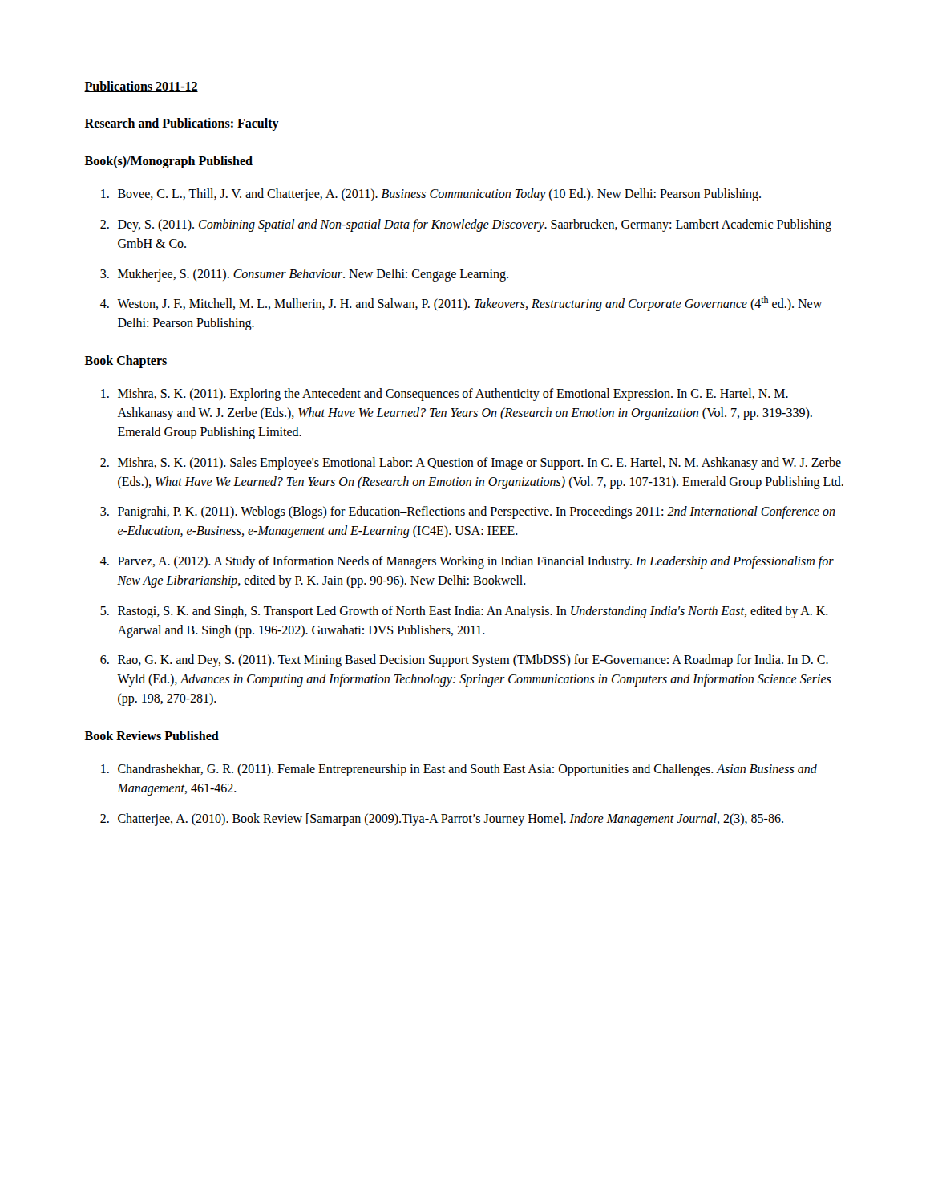Publications 2011-12
Research and Publications: Faculty
Book(s)/Monograph Published
Bovee, C. L., Thill, J. V. and Chatterjee, A. (2011). Business Communication Today (10 Ed.). New Delhi: Pearson Publishing.
Dey, S. (2011). Combining Spatial and Non-spatial Data for Knowledge Discovery. Saarbrucken, Germany: Lambert Academic Publishing GmbH & Co.
Mukherjee, S. (2011). Consumer Behaviour. New Delhi: Cengage Learning.
Weston, J. F., Mitchell, M. L., Mulherin, J. H. and Salwan, P. (2011). Takeovers, Restructuring and Corporate Governance (4th ed.). New Delhi: Pearson Publishing.
Book Chapters
Mishra, S. K. (2011). Exploring the Antecedent and Consequences of Authenticity of Emotional Expression. In C. E. Hartel, N. M. Ashkanasy and W. J. Zerbe (Eds.), What Have We Learned? Ten Years On (Research on Emotion in Organization (Vol. 7, pp. 319-339). Emerald Group Publishing Limited.
Mishra, S. K. (2011). Sales Employee's Emotional Labor: A Question of Image or Support. In C. E. Hartel, N. M. Ashkanasy and W. J. Zerbe (Eds.), What Have We Learned? Ten Years On (Research on Emotion in Organizations) (Vol. 7, pp. 107-131). Emerald Group Publishing Ltd.
Panigrahi, P. K. (2011). Weblogs (Blogs) for Education–Reflections and Perspective. In Proceedings 2011: 2nd International Conference on e-Education, e-Business, e-Management and E-Learning (IC4E). USA: IEEE.
Parvez, A. (2012). A Study of Information Needs of Managers Working in Indian Financial Industry. In Leadership and Professionalism for New Age Librarianship, edited by P. K. Jain (pp. 90-96). New Delhi: Bookwell.
Rastogi, S. K. and Singh, S. Transport Led Growth of North East India: An Analysis. In Understanding India's North East, edited by A. K. Agarwal and B. Singh (pp. 196-202). Guwahati: DVS Publishers, 2011.
Rao, G. K. and Dey, S. (2011). Text Mining Based Decision Support System (TMbDSS) for E-Governance: A Roadmap for India. In D. C. Wyld (Ed.), Advances in Computing and Information Technology: Springer Communications in Computers and Information Science Series (pp. 198, 270-281).
Book Reviews Published
Chandrashekhar, G. R. (2011). Female Entrepreneurship in East and South East Asia: Opportunities and Challenges. Asian Business and Management, 461-462.
Chatterjee, A. (2010). Book Review [Samarpan (2009).Tiya-A Parrot’s Journey Home]. Indore Management Journal, 2(3), 85-86.